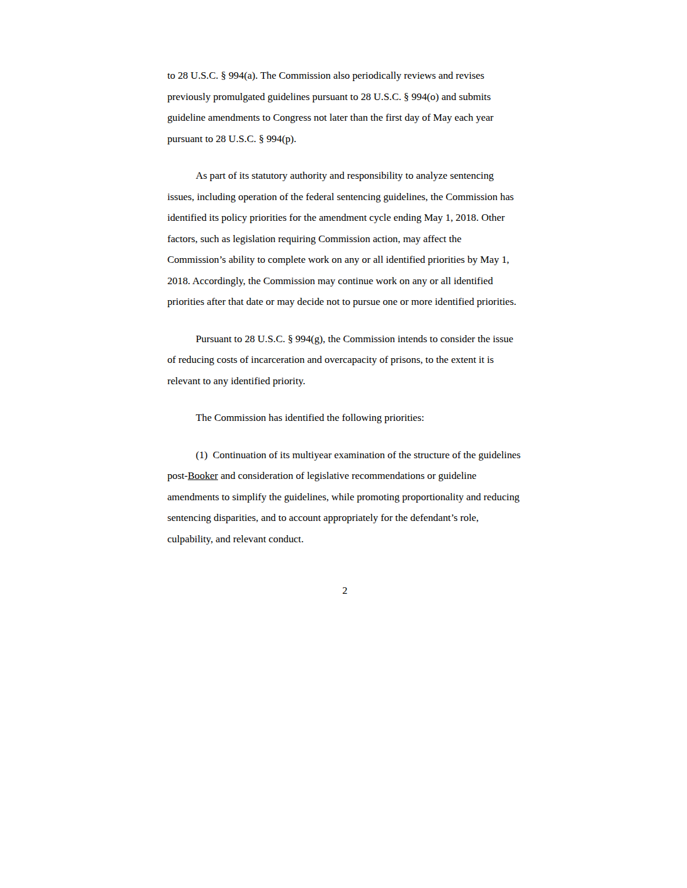to 28 U.S.C. § 994(a). The Commission also periodically reviews and revises previously promulgated guidelines pursuant to 28 U.S.C. § 994(o) and submits guideline amendments to Congress not later than the first day of May each year pursuant to 28 U.S.C. § 994(p).
As part of its statutory authority and responsibility to analyze sentencing issues, including operation of the federal sentencing guidelines, the Commission has identified its policy priorities for the amendment cycle ending May 1, 2018. Other factors, such as legislation requiring Commission action, may affect the Commission’s ability to complete work on any or all identified priorities by May 1, 2018. Accordingly, the Commission may continue work on any or all identified priorities after that date or may decide not to pursue one or more identified priorities.
Pursuant to 28 U.S.C. § 994(g), the Commission intends to consider the issue of reducing costs of incarceration and overcapacity of prisons, to the extent it is relevant to any identified priority.
The Commission has identified the following priorities:
(1) Continuation of its multiyear examination of the structure of the guidelines post-Booker and consideration of legislative recommendations or guideline amendments to simplify the guidelines, while promoting proportionality and reducing sentencing disparities, and to account appropriately for the defendant’s role, culpability, and relevant conduct.
2